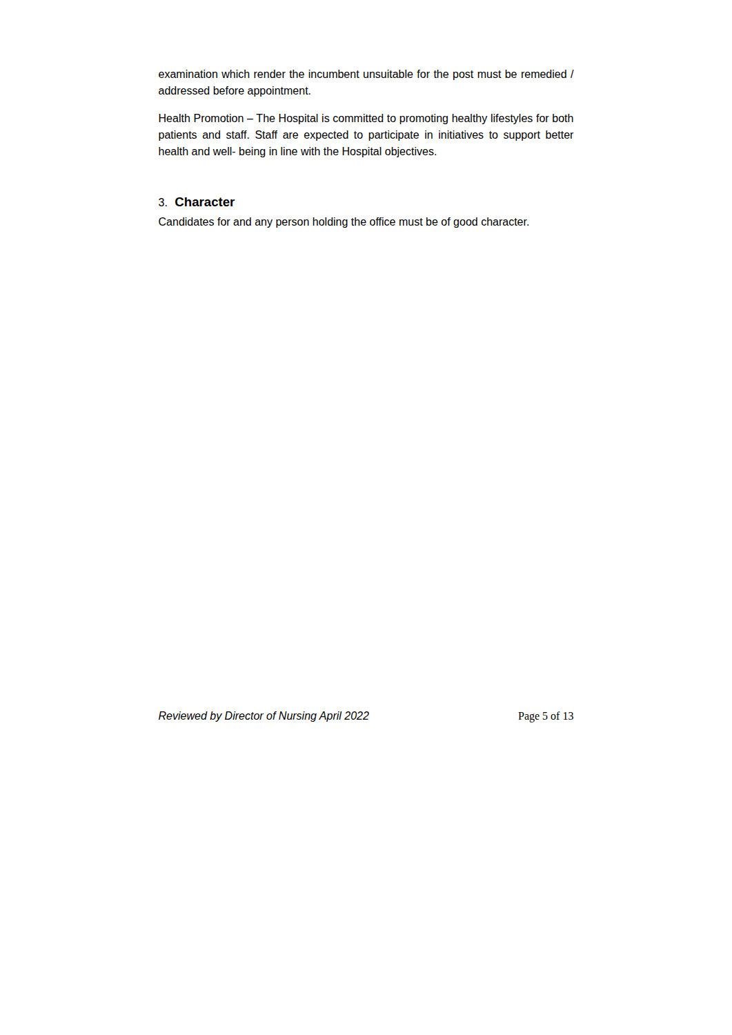examination which render the incumbent unsuitable for the post must be remedied / addressed before appointment.
Health Promotion – The Hospital is committed to promoting healthy lifestyles for both patients and staff. Staff are expected to participate in initiatives to support better health and well- being in line with the Hospital objectives.
3. Character
Candidates for and any person holding the office must be of good character.
Reviewed by Director of Nursing April 2022 Page 5 of 13